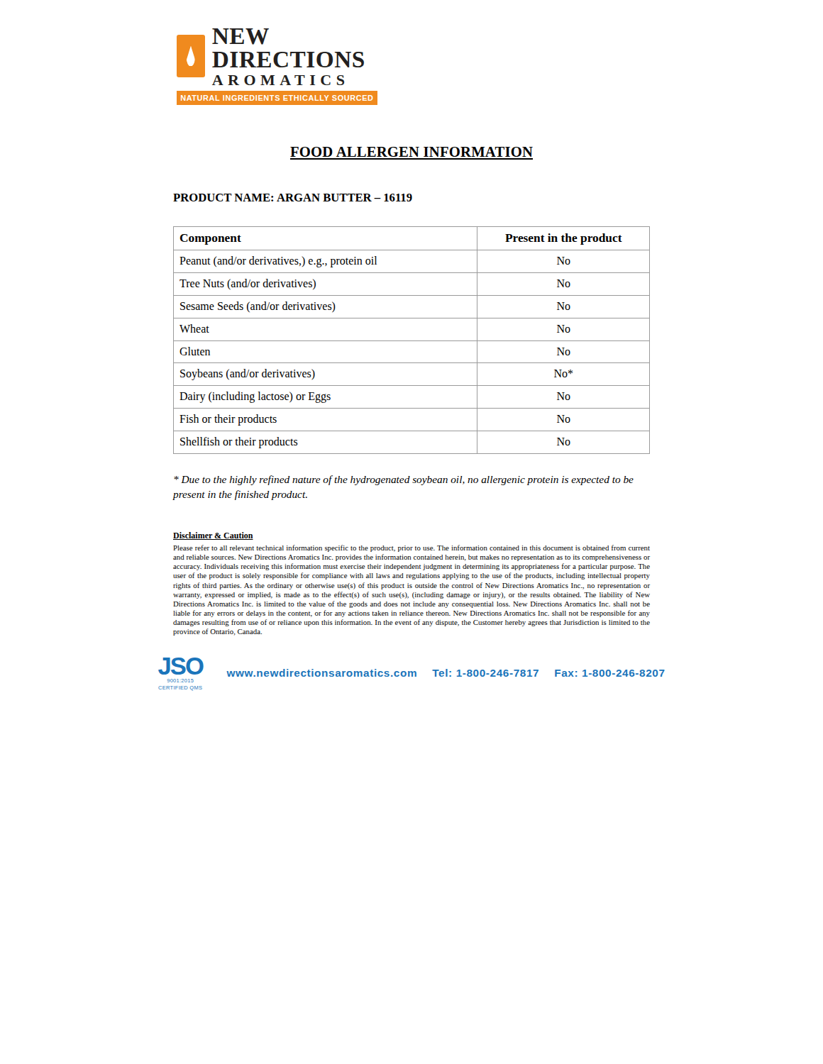NEW DIRECTIONS AROMATICS
NATURAL INGREDIENTS ETHICALLY SOURCED
FOOD ALLERGEN INFORMATION
PRODUCT NAME: ARGAN BUTTER – 16119
| Component | Present in the product |
| --- | --- |
| Peanut (and/or derivatives,) e.g., protein oil | No |
| Tree Nuts (and/or derivatives) | No |
| Sesame Seeds (and/or derivatives) | No |
| Wheat | No |
| Gluten | No |
| Soybeans (and/or derivatives) | No* |
| Dairy (including lactose) or Eggs | No |
| Fish or their products | No |
| Shellfish or their products | No |
* Due to the highly refined nature of the hydrogenated soybean oil, no allergenic protein is expected to be present in the finished product.
Disclaimer & Caution
Please refer to all relevant technical information specific to the product, prior to use. The information contained in this document is obtained from current and reliable sources. New Directions Aromatics Inc. provides the information contained herein, but makes no representation as to its comprehensiveness or accuracy. Individuals receiving this information must exercise their independent judgment in determining its appropriateness for a particular purpose. The user of the product is solely responsible for compliance with all laws and regulations applying to the use of the products, including intellectual property rights of third parties. As the ordinary or otherwise use(s) of this product is outside the control of New Directions Aromatics Inc., no representation or warranty, expressed or implied, is made as to the effect(s) of such use(s), (including damage or injury), or the results obtained. The liability of New Directions Aromatics Inc. is limited to the value of the goods and does not include any consequential loss. New Directions Aromatics Inc. shall not be liable for any errors or delays in the content, or for any actions taken in reliance thereon. New Directions Aromatics Inc. shall not be responsible for any damages resulting from use of or reliance upon this information. In the event of any dispute, the Customer hereby agrees that Jurisdiction is limited to the province of Ontario, Canada.
JSO
9001:2015
CERTIFIED QMS
www.newdirectionsaromatics.com Tel: 1-800-246-7817 Fax: 1-800-246-8207